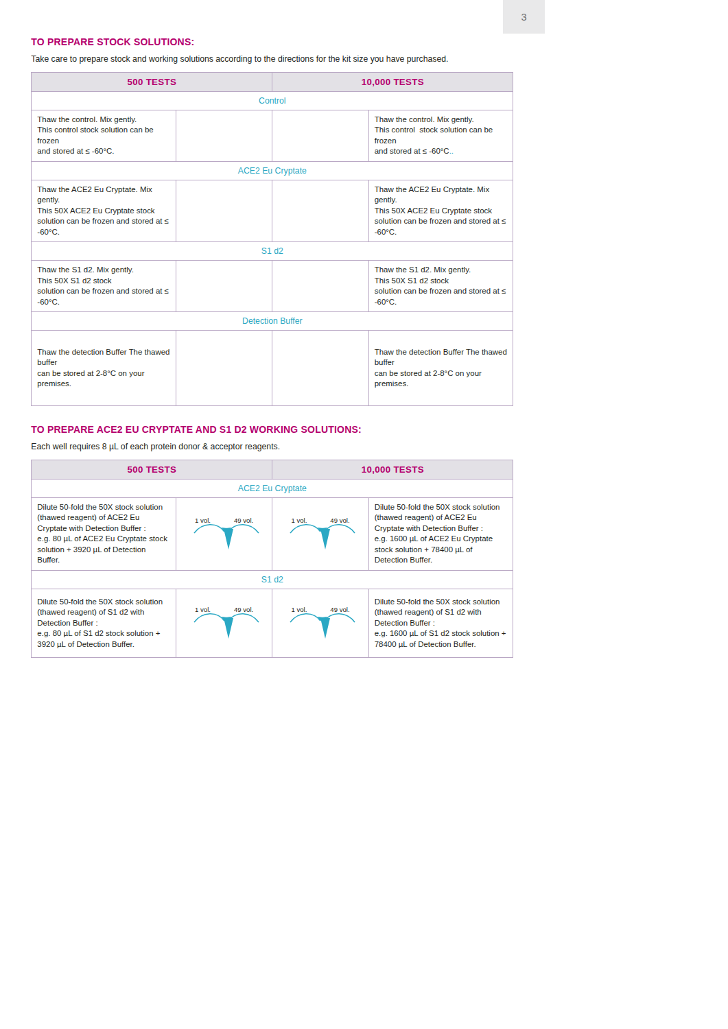3
To prepare stock solutions:
Take care to prepare stock and working solutions according to the directions for the kit size you have purchased.
| 500 TESTS | 10,000 TESTS |
| --- | --- |
| Control |
| Thaw the control. Mix gently. This control stock solution can be frozen and stored at ≤ -60°C. | | | Thaw the control. Mix gently. This control stock solution can be frozen and stored at ≤ -60°C .. |
| ACE2 Eu Cryptate |
| Thaw the ACE2 Eu Cryptate. Mix gently. This 50X ACE2 Eu Cryptate stock solution can be frozen and stored at ≤ -60°C. | | | Thaw the ACE2 Eu Cryptate. Mix gently. This 50X ACE2 Eu Cryptate stock solution can be frozen and stored at ≤ -60°C. |
| S1 d2 |
| Thaw the S1 d2. Mix gently. This 50X S1 d2 stock solution can be frozen and stored at ≤ -60°C. | | | Thaw the S1 d2. Mix gently. This 50X S1 d2 stock solution can be frozen and stored at ≤ -60°C. |
| Detection Buffer |
| Thaw the detection Buffer The thawed buffer can be stored at 2-8°C on your premises. | | | Thaw the detection Buffer The thawed buffer can be stored at 2-8°C on your premises. |
To prepare ACE2 Eu Cryptate and S1 d2 working solutions:
Each well requires 8 µL of each protein donor & acceptor reagents.
| 500 TESTS | 10,000 TESTS |
| --- | --- |
| ACE2 Eu Cryptate |
| Dilute 50-fold the 50X stock solution (thawed reagent) of ACE2 Eu Cryptate with Detection Buffer : e.g. 80 µL of ACE2 Eu Cryptate stock solution + 3920 µL of Detection Buffer. | 1 vol. 49 vol. | 1 vol. 49 vol. | Dilute 50-fold the 50X stock solution (thawed reagent) of ACE2 Eu Cryptate with Detection Buffer : e.g. 1600 µL of ACE2 Eu Cryptate stock solution + 78400 µL of Detection Buffer. |
| S1 d2 |
| Dilute 50-fold the 50X stock solution (thawed reagent) of S1 d2 with Detection Buffer : e.g. 80 µL of S1 d2 stock solution + 3920 µL of Detection Buffer. | 1 vol. 49 vol. | 1 vol. 49 vol. | Dilute 50-fold the 50X stock solution (thawed reagent) of S1 d2 with Detection Buffer : e.g. 1600 µL of S1 d2 stock solution + 78400 µL of Detection Buffer. |